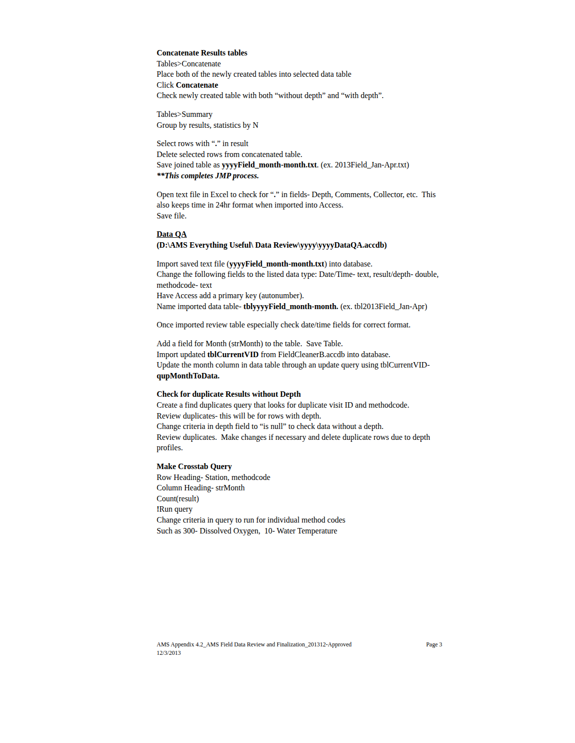Concatenate Results tables
Tables>Concatenate
Place both of the newly created tables into selected data table
Click Concatenate
Check newly created table with both “without depth” and “with depth”.
Tables>Summary
Group by results, statistics by N
Select rows with “.” in result
Delete selected rows from concatenated table.
Save joined table as yyyyField_month-month.txt. (ex. 2013Field_Jan-Apr.txt)
**This completes JMP process.
Open text file in Excel to check for “.” in fields- Depth, Comments, Collector, etc. This also keeps time in 24hr format when imported into Access.
Save file.
Data QA
(D:\AMS Everything Useful\ Data Review\yyyy\yyyyDataQA.accdb)
Import saved text file (yyyyField_month-month.txt) into database.
Change the following fields to the listed data type: Date/Time- text, result/depth- double, methodcode- text
Have Access add a primary key (autonumber).
Name imported data table- tblyyyyField_month-month. (ex. tbl2013Field_Jan-Apr)
Once imported review table especially check date/time fields for correct format.
Add a field for Month (strMonth) to the table. Save Table.
Import updated tblCurrentVID from FieldCleanerB.accdb into database.
Update the month column in data table through an update query using tblCurrentVID- qupMonthToData.
Check for duplicate Results without Depth
Create a find duplicates query that looks for duplicate visit ID and methodcode.
Review duplicates- this will be for rows with depth.
Change criteria in depth field to “is null” to check data without a depth.
Review duplicates. Make changes if necessary and delete duplicate rows due to depth profiles.
Make Crosstab Query
Row Heading- Station, methodcode
Column Heading- strMonth
Count(result)
!Run query
Change criteria in query to run for individual method codes
Such as 300- Dissolved Oxygen, 10- Water Temperature
AMS Appendix 4.2_AMS Field Data Review and Finalization_201312-Approved
12/3/2013
Page 3